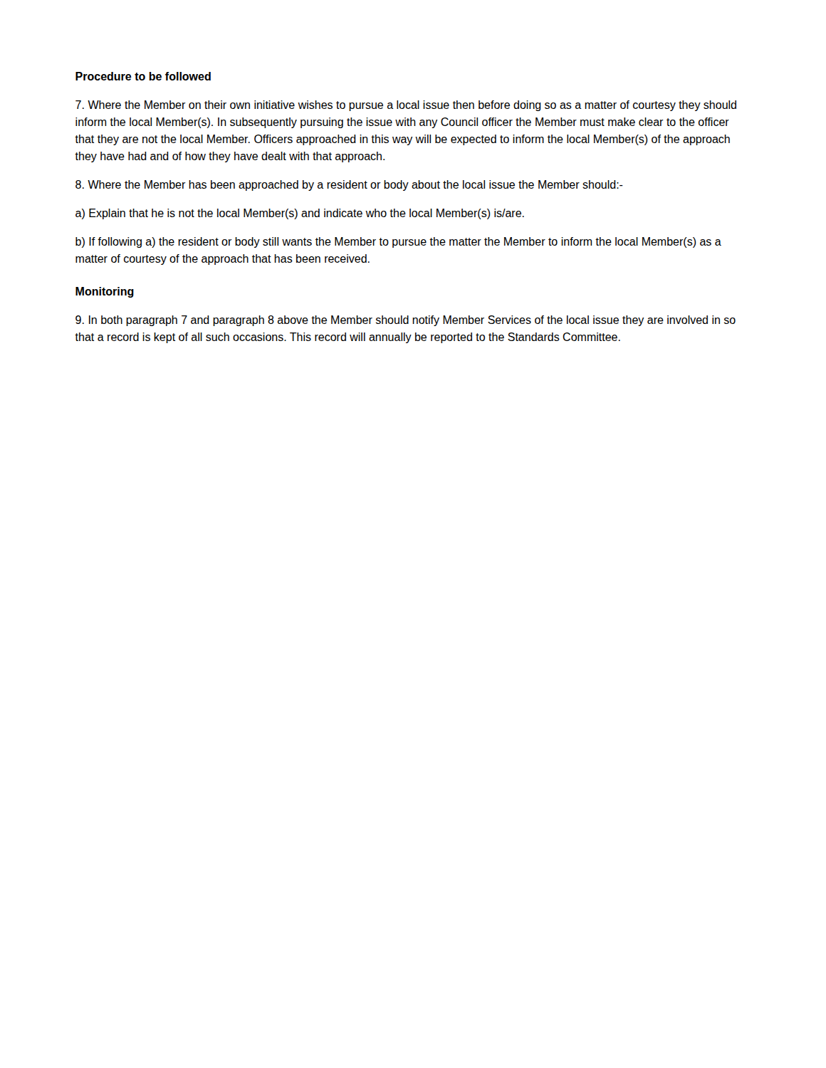Procedure to be followed
7. Where the Member on their own initiative wishes to pursue a local issue then before doing so as a matter of courtesy they should inform the local Member(s). In subsequently pursuing the issue with any Council officer the Member must make clear to the officer that they are not the local Member. Officers approached in this way will be expected to inform the local Member(s) of the approach they have had and of how they have dealt with that approach.
8. Where the Member has been approached by a resident or body about the local issue the Member should:-
a) Explain that he is not the local Member(s) and indicate who the local Member(s) is/are.
b) If following a) the resident or body still wants the Member to pursue the matter the Member to inform the local Member(s) as a matter of courtesy of the approach that has been received.
Monitoring
9. In both paragraph 7 and paragraph 8 above the Member should notify Member Services of the local issue they are involved in so that a record is kept of all such occasions. This record will annually be reported to the Standards Committee.